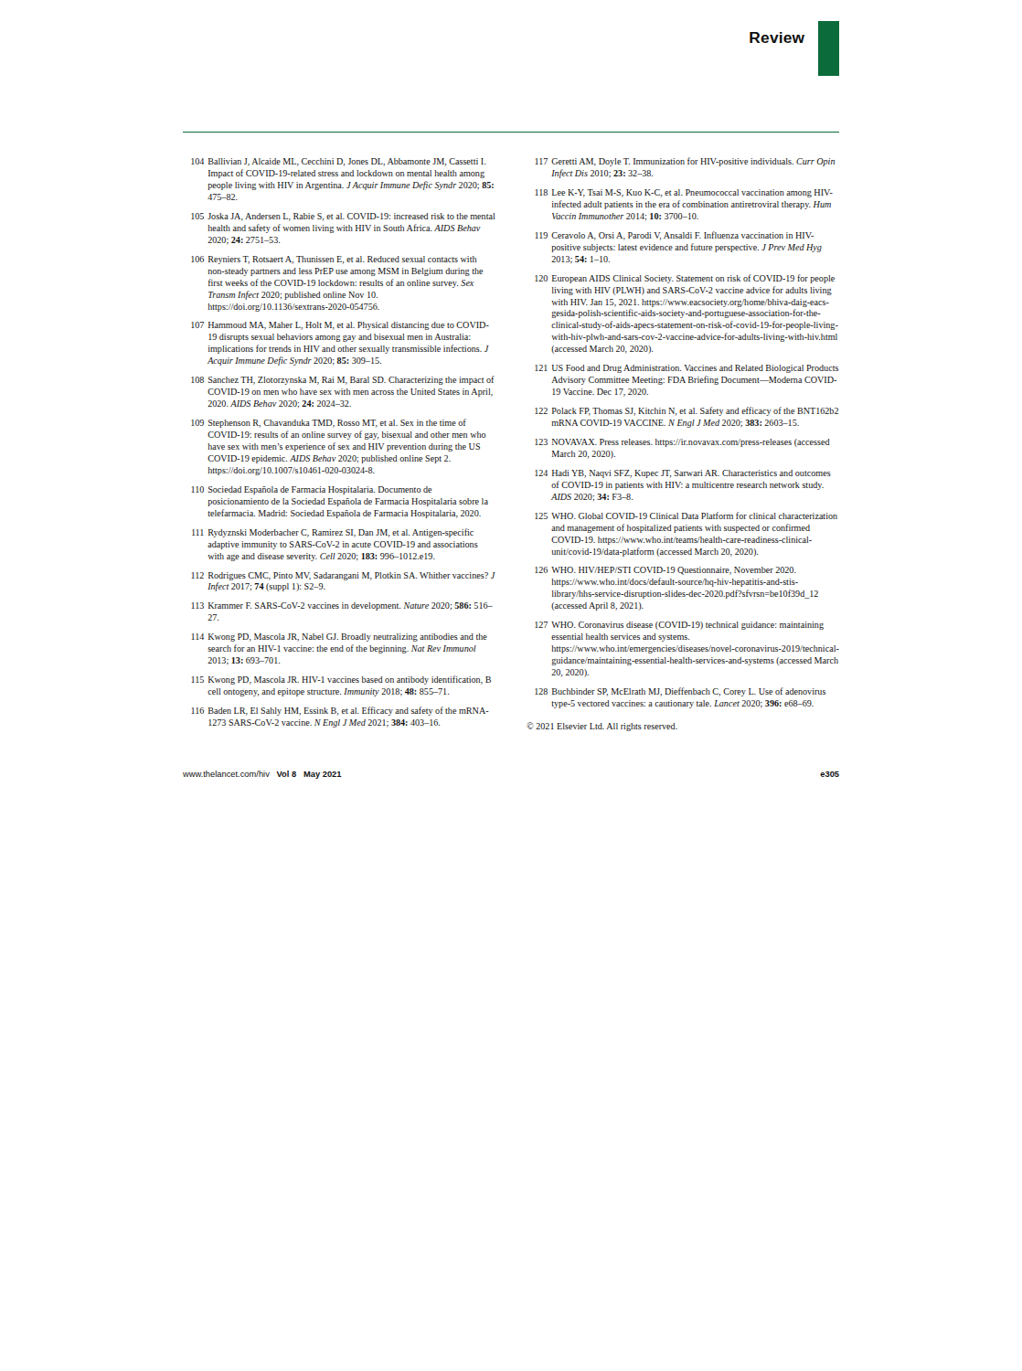Review
104 Ballivian J, Alcaide ML, Cecchini D, Jones DL, Abbamonte JM, Cassetti I. Impact of COVID-19-related stress and lockdown on mental health among people living with HIV in Argentina. J Acquir Immune Defic Syndr 2020; 85: 475–82.
105 Joska JA, Andersen L, Rabie S, et al. COVID-19: increased risk to the mental health and safety of women living with HIV in South Africa. AIDS Behav 2020; 24: 2751–53.
106 Reyniers T, Rotsaert A, Thunissen E, et al. Reduced sexual contacts with non-steady partners and less PrEP use among MSM in Belgium during the first weeks of the COVID-19 lockdown: results of an online survey. Sex Transm Infect 2020; published online Nov 10. https://doi.org/10.1136/sextrans-2020-054756.
107 Hammoud MA, Maher L, Holt M, et al. Physical distancing due to COVID-19 disrupts sexual behaviors among gay and bisexual men in Australia: implications for trends in HIV and other sexually transmissible infections. J Acquir Immune Defic Syndr 2020; 85: 309–15.
108 Sanchez TH, Zlotorzynska M, Rai M, Baral SD. Characterizing the impact of COVID-19 on men who have sex with men across the United States in April, 2020. AIDS Behav 2020; 24: 2024–32.
109 Stephenson R, Chavanduka TMD, Rosso MT, et al. Sex in the time of COVID-19: results of an online survey of gay, bisexual and other men who have sex with men’s experience of sex and HIV prevention during the US COVID-19 epidemic. AIDS Behav 2020; published online Sept 2. https://doi.org/10.1007/s10461-020-03024-8.
110 Sociedad Española de Farmacia Hospitalaria. Documento de posicionamiento de la Sociedad Española de Farmacia Hospitalaria sobre la telefarmacia. Madrid: Sociedad Española de Farmacia Hospitalaria, 2020.
111 Rydyznski Moderbacher C, Ramirez SI, Dan JM, et al. Antigen-specific adaptive immunity to SARS-CoV-2 in acute COVID-19 and associations with age and disease severity. Cell 2020; 183: 996–1012.e19.
112 Rodrigues CMC, Pinto MV, Sadarangani M, Plotkin SA. Whither vaccines? J Infect 2017; 74 (suppl 1): S2–9.
113 Krammer F. SARS-CoV-2 vaccines in development. Nature 2020; 586: 516–27.
114 Kwong PD, Mascola JR, Nabel GJ. Broadly neutralizing antibodies and the search for an HIV-1 vaccine: the end of the beginning. Nat Rev Immunol 2013; 13: 693–701.
115 Kwong PD, Mascola JR. HIV-1 vaccines based on antibody identification, B cell ontogeny, and epitope structure. Immunity 2018; 48: 855–71.
116 Baden LR, El Sahly HM, Essink B, et al. Efficacy and safety of the mRNA-1273 SARS-CoV-2 vaccine. N Engl J Med 2021; 384: 403–16.
117 Geretti AM, Doyle T. Immunization for HIV-positive individuals. Curr Opin Infect Dis 2010; 23: 32–38.
118 Lee K-Y, Tsai M-S, Kuo K-C, et al. Pneumococcal vaccination among HIV-infected adult patients in the era of combination antiretroviral therapy. Hum Vaccin Immunother 2014; 10: 3700–10.
119 Ceravolo A, Orsi A, Parodi V, Ansaldi F. Influenza vaccination in HIV-positive subjects: latest evidence and future perspective. J Prev Med Hyg 2013; 54: 1–10.
120 European AIDS Clinical Society. Statement on risk of COVID-19 for people living with HIV (PLWH) and SARS-CoV-2 vaccine advice for adults living with HIV. Jan 15, 2021. https://www.eacsociety.org/home/bhiva-daig-eacs-gesida-polish-scientific-aids-society-and-portuguese-association-for-the-clinical-study-of-aids-apecs-statement-on-risk-of-covid-19-for-people-living-with-hiv-plwh-and-sars-cov-2-vaccine-advice-for-adults-living-with-hiv.html (accessed March 20, 2020).
121 US Food and Drug Administration. Vaccines and Related Biological Products Advisory Committee Meeting: FDA Briefing Document—Moderna COVID-19 Vaccine. Dec 17, 2020.
122 Polack FP, Thomas SJ, Kitchin N, et al. Safety and efficacy of the BNT162b2 mRNA COVID-19 VACCINE. N Engl J Med 2020; 383: 2603–15.
123 NOVAVAX. Press releases. https://ir.novavax.com/press-releases (accessed March 20, 2020).
124 Hadi YB, Naqvi SFZ, Kupec JT, Sarwari AR. Characteristics and outcomes of COVID-19 in patients with HIV: a multicentre research network study. AIDS 2020; 34: F3–8.
125 WHO. Global COVID-19 Clinical Data Platform for clinical characterization and management of hospitalized patients with suspected or confirmed COVID-19. https://www.who.int/teams/health-care-readiness-clinical-unit/covid-19/data-platform (accessed March 20, 2020).
126 WHO. HIV/HEP/STI COVID-19 Questionnaire, November 2020. https://www.who.int/docs/default-source/hq-hiv-hepatitis-and-stis-library/hhs-service-disruption-slides-dec-2020.pdf?sfvrsn=be10f39d_12 (accessed April 8, 2021).
127 WHO. Coronavirus disease (COVID-19) technical guidance: maintaining essential health services and systems. https://www.who.int/emergencies/diseases/novel-coronavirus-2019/technical-guidance/maintaining-essential-health-services-and-systems (accessed March 20, 2020).
128 Buchbinder SP, McElrath MJ, Dieffenbach C, Corey L. Use of adenovirus type-5 vectored vaccines: a cautionary tale. Lancet 2020; 396: e68–69.
© 2021 Elsevier Ltd. All rights reserved.
www.thelancet.com/hiv Vol 8 May 2021
e305